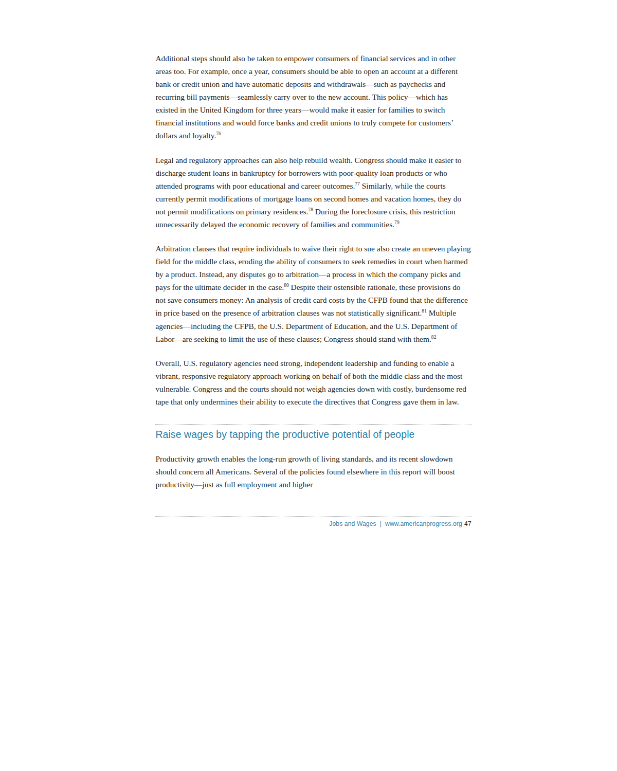Additional steps should also be taken to empower consumers of financial services and in other areas too. For example, once a year, consumers should be able to open an account at a different bank or credit union and have automatic deposits and with­drawals—such as paychecks and recurring bill payments—seamlessly carry over to the new account. This policy—which has existed in the United Kingdom for three years—would make it easier for families to switch financial institutions and would force banks and credit unions to truly compete for customers’ dollars and loyalty.76
Legal and regulatory approaches can also help rebuild wealth. Congress should make it easier to discharge student loans in bankruptcy for borrowers with poor-quality loan products or who attended programs with poor educational and career outcomes.77 Similarly, while the courts currently permit modifications of mortgage loans on second homes and vacation homes, they do not permit modifications on primary residences.78 During the foreclosure crisis, this restriction unnecessarily delayed the economic recovery of families and communities.79
Arbitration clauses that require individuals to waive their right to sue also cre­ate an uneven playing field for the middle class, eroding the ability of consumers to seek remedies in court when harmed by a product. Instead, any disputes go to arbitration—a process in which the company picks and pays for the ultimate decider in the case.80 Despite their ostensible rationale, these provisions do not save consumers money: An analysis of credit card costs by the CFPB found that the difference in price based on the presence of arbitration clauses was not statisti­cally significant.81 Multiple agencies—including the CFPB, the U.S. Department of Education, and the U.S. Department of Labor—are seeking to limit the use of these clauses; Congress should stand with them.82
Overall, U.S. regulatory agencies need strong, independent leadership and fund­ing to enable a vibrant, responsive regulatory approach working on behalf of both the middle class and the most vulnerable. Congress and the courts should not weigh agencies down with costly, burdensome red tape that only undermines their ability to execute the directives that Congress gave them in law.
Raise wages by tapping the productive potential of people
Productivity growth enables the long-run growth of living standards, and its recent slowdown should concern all Americans. Several of the policies found else­where in this report will boost productivity—just as full employment and higher
Jobs and Wages | www.americanprogress.org47